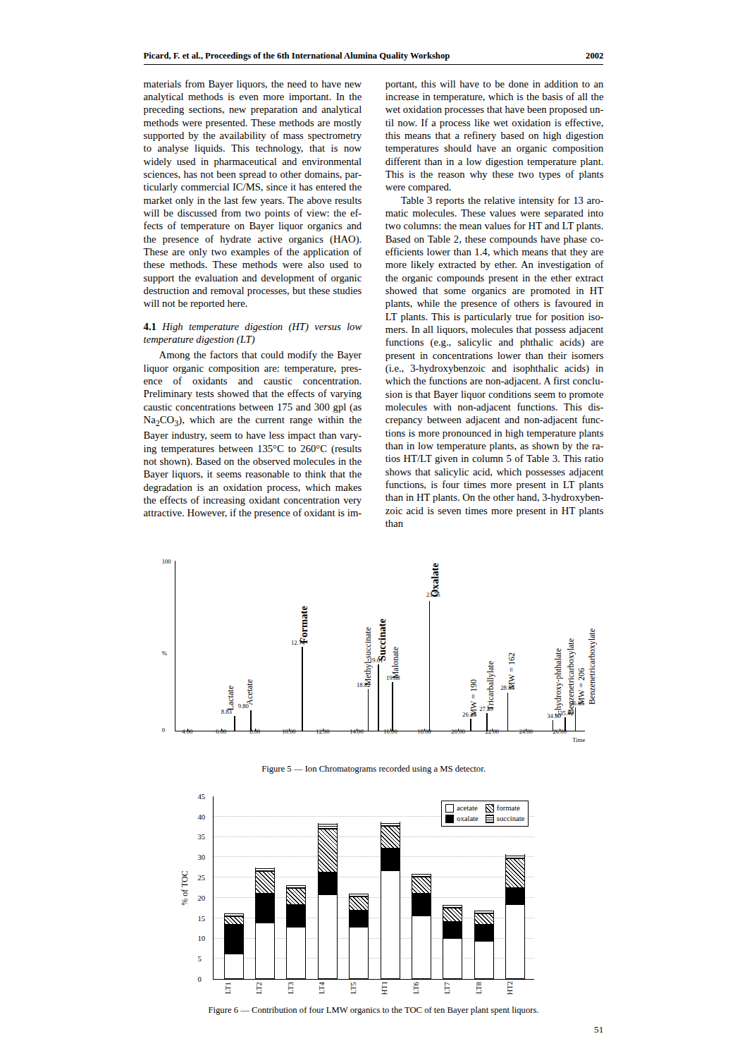Picard, F. et al., Proceedings of the 6th International Alumina Quality Workshop 2002
materials from Bayer liquors, the need to have new analytical methods is even more important. In the preceding sections, new preparation and analytical methods were presented. These methods are mostly supported by the availability of mass spectrometry to analyse liquids. This technology, that is now widely used in pharmaceutical and environmental sciences, has not been spread to other domains, particularly commercial IC/MS, since it has entered the market only in the last few years. The above results will be discussed from two points of view: the effects of temperature on Bayer liquor organics and the presence of hydrate active organics (HAO). These are only two examples of the application of these methods. These methods were also used to support the evaluation and development of organic destruction and removal processes, but these studies will not be reported here.
4.1 High temperature digestion (HT) versus low temperature digestion (LT)
Among the factors that could modify the Bayer liquor organic composition are: temperature, presence of oxidants and caustic concentration. Preliminary tests showed that the effects of varying caustic concentrations between 175 and 300 gpl (as Na2CO3), which are the current range within the Bayer industry, seem to have less impact than varying temperatures between 135°C to 260°C (results not shown). Based on the observed molecules in the Bayer liquors, it seems reasonable to think that the degradation is an oxidation process, which makes the effects of increasing oxidant concentration very attractive. However, if the presence of oxidant is important, this will have to be done in addition to an increase in temperature, which is the basis of all the wet oxidation processes that have been proposed until now. If a process like wet oxidation is effective, this means that a refinery based on high digestion temperatures should have an organic composition different than in a low digestion temperature plant. This is the reason why these two types of plants were compared.
Table 3 reports the relative intensity for 13 aromatic molecules. These values were separated into two columns: the mean values for HT and LT plants. Based on Table 2, these compounds have phase coefficients lower than 1.4, which means that they are more likely extracted by ether. An investigation of the organic compounds present in the ether extract showed that some organics are promoted in HT plants, while the presence of others is favoured in LT plants. This is particularly true for position isomers. In all liquors, molecules that possess adjacent functions (e.g., salicylic and phthalic acids) are present in concentrations lower than their isomers (i.e., 3-hydroxybenzoic and isophthalic acids) in which the functions are non-adjacent. A first conclusion is that Bayer liquor conditions seem to promote molecules with non-adjacent functions. This discrepancy between adjacent and non-adjacent functions is more pronounced in high temperature plants than in low temperature plants, as shown by the ratios HT/LT given in column 5 of Table 3. This ratio shows that salicylic acid, which possesses adjacent functions, is four times more present in LT plants than in HT plants. On the other hand, 3-hydroxybenzoic acid is seven times more present in HT plants than
100
%
0
Time
Lactate
Acetate
Formate
Methyl-succinate
Succinate
Malonate
Oxalate
MW = 190
Tricarballylate
MW = 162
5-hydroxy-phthalate
Benzenetricarboxylate
MW = 206
Benzenetricarboxylate
8.83
9.80
12.74
18.82
19.01
19.88
21.75
26.23
27.39
28.53
34.50
35.42
36.65
4.00
6.00
8.00
10.00
12.00
14.00
16.00
18.00
20.00
22.00
24.00
26.00
Figure 5 — Ion Chromatograms recorded using a MS detector.
% of TOC
45
40
35
30
25
20
15
10
5
0
acetate
formate
oxalate
succinate
LT1 LT2 LT3 LT4 LT5 HT1 LT6 LT7 LT8 HT2
Figure 6 — Contribution of four LMW organics to the TOC of ten Bayer plant spent liquors.
51